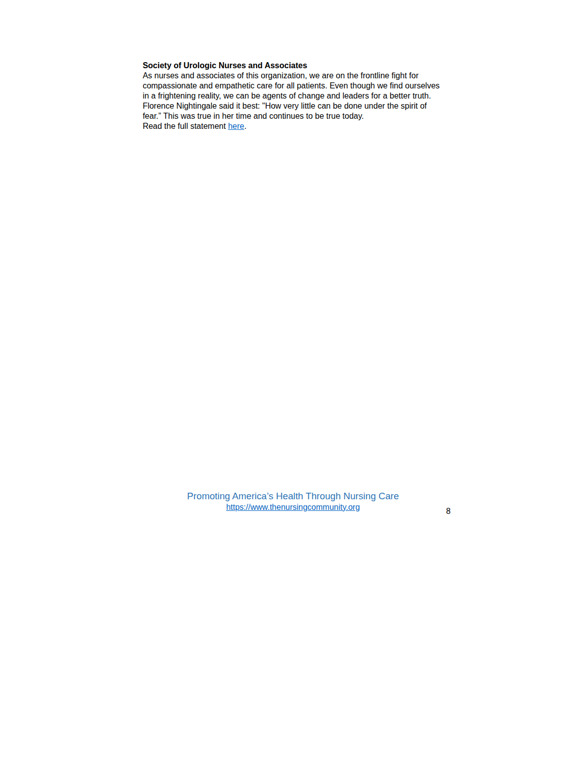Society of Urologic Nurses and Associates
As nurses and associates of this organization, we are on the frontline fight for compassionate and empathetic care for all patients. Even though we find ourselves in a frightening reality, we can be agents of change and leaders for a better truth. Florence Nightingale said it best: "How very little can be done under the spirit of fear.” This was true in her time and continues to be true today.
Read the full statement here.
Promoting America’s Health Through Nursing Care
https://www.thenursingcommunity.org
8